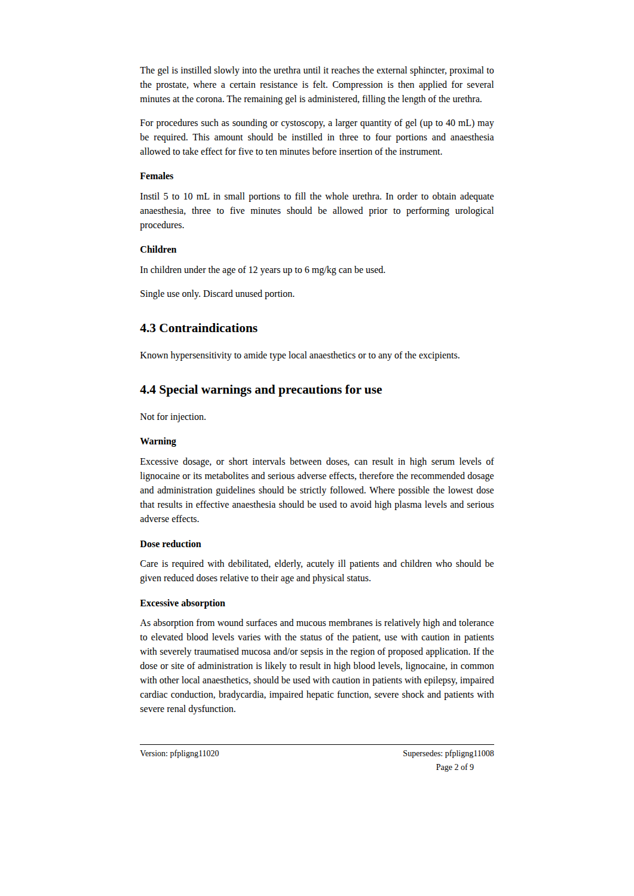The gel is instilled slowly into the urethra until it reaches the external sphincter, proximal to the prostate, where a certain resistance is felt. Compression is then applied for several minutes at the corona. The remaining gel is administered, filling the length of the urethra.
For procedures such as sounding or cystoscopy, a larger quantity of gel (up to 40 mL) may be required. This amount should be instilled in three to four portions and anaesthesia allowed to take effect for five to ten minutes before insertion of the instrument.
Females
Instil 5 to 10 mL in small portions to fill the whole urethra. In order to obtain adequate anaesthesia, three to five minutes should be allowed prior to performing urological procedures.
Children
In children under the age of 12 years up to 6 mg/kg can be used.
Single use only. Discard unused portion.
4.3 Contraindications
Known hypersensitivity to amide type local anaesthetics or to any of the excipients.
4.4 Special warnings and precautions for use
Not for injection.
Warning
Excessive dosage, or short intervals between doses, can result in high serum levels of lignocaine or its metabolites and serious adverse effects, therefore the recommended dosage and administration guidelines should be strictly followed. Where possible the lowest dose that results in effective anaesthesia should be used to avoid high plasma levels and serious adverse effects.
Dose reduction
Care is required with debilitated, elderly, acutely ill patients and children who should be given reduced doses relative to their age and physical status.
Excessive absorption
As absorption from wound surfaces and mucous membranes is relatively high and tolerance to elevated blood levels varies with the status of the patient, use with caution in patients with severely traumatised mucosa and/or sepsis in the region of proposed application. If the dose or site of administration is likely to result in high blood levels, lignocaine, in common with other local anaesthetics, should be used with caution in patients with epilepsy, impaired cardiac conduction, bradycardia, impaired hepatic function, severe shock and patients with severe renal dysfunction.
Version: pfpligng11020
Supersedes: pfpligng11008 Page 2 of 9